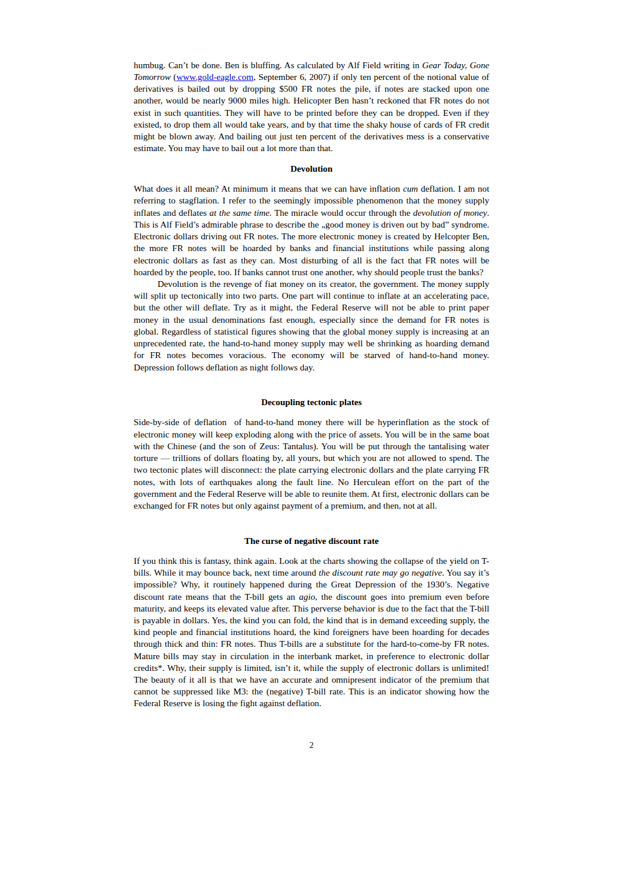humbug. Can’t be done. Ben is bluffing. As calculated by Alf Field writing in Gear Today, Gone Tomorrow (www.gold-eagle.com, September 6, 2007) if only ten percent of the notional value of derivatives is bailed out by dropping $500 FR notes the pile, if notes are stacked upon one another, would be nearly 9000 miles high. Helicopter Ben hasn’t reckoned that FR notes do not exist in such quantities. They will have to be printed before they can be dropped. Even if they existed, to drop them all would take years, and by that time the shaky house of cards of FR credit might be blown away. And bailing out just ten percent of the derivatives mess is a conservative estimate. You may have to bail out a lot more than that.
Devolution
What does it all mean? At minimum it means that we can have inflation cum deflation. I am not referring to stagflation. I refer to the seemingly impossible phenomenon that the money supply inflates and deflates at the same time. The miracle would occur through the devolution of money. This is Alf Field’s admirable phrase to describe the „good money is driven out by bad” syndrome. Electronic dollars driving out FR notes. The more electronic money is created by Helcopter Ben, the more FR notes will be hoarded by banks and financial institutions while passing along electronic dollars as fast as they can. Most disturbing of all is the fact that FR notes will be hoarded by the people, too. If banks cannot trust one another, why should people trust the banks?
Devolution is the revenge of fiat money on its creator, the government. The money supply will split up tectonically into two parts. One part will continue to inflate at an accelerating pace, but the other will deflate. Try as it might, the Federal Reserve will not be able to print paper money in the usual denominations fast enough, especially since the demand for FR notes is global. Regardless of statistical figures showing that the global money supply is increasing at an unprecedented rate, the hand-to-hand money supply may well be shrinking as hoarding demand for FR notes becomes voracious. The economy will be starved of hand-to-hand money. Depression follows deflation as night follows day.
Decoupling tectonic plates
Side-by-side of deflation of hand-to-hand money there will be hyperinflation as the stock of electronic money will keep exploding along with the price of assets. You will be in the same boat with the Chinese (and the son of Zeus: Tantalus). You will be put through the tantalising water torture — trillions of dollars floating by, all yours, but which you are not allowed to spend. The two tectonic plates will disconnect: the plate carrying electronic dollars and the plate carrying FR notes, with lots of earthquakes along the fault line. No Herculean effort on the part of the government and the Federal Reserve will be able to reunite them. At first, electronic dollars can be exchanged for FR notes but only against payment of a premium, and then, not at all.
The curse of negative discount rate
If you think this is fantasy, think again. Look at the charts showing the collapse of the yield on T-bills. While it may bounce back, next time around the discount rate may go negative. You say it’s impossible? Why, it routinely happened during the Great Depression of the 1930’s. Negative discount rate means that the T-bill gets an agio, the discount goes into premium even before maturity, and keeps its elevated value after. This perverse behavior is due to the fact that the T-bill is payable in dollars. Yes, the kind you can fold, the kind that is in demand exceeding supply, the kind people and financial institutions hoard, the kind foreigners have been hoarding for decades through thick and thin: FR notes. Thus T-bills are a substitute for the hard-to-come-by FR notes. Mature bills may stay in circulation in the interbank market, in preference to electronic dollar credits*. Why, their supply is limited, isn’t it, while the supply of electronic dollars is unlimited! The beauty of it all is that we have an accurate and omnipresent indicator of the premium that cannot be suppressed like M3: the (negative) T-bill rate. This is an indicator showing how the Federal Reserve is losing the fight against deflation.
2